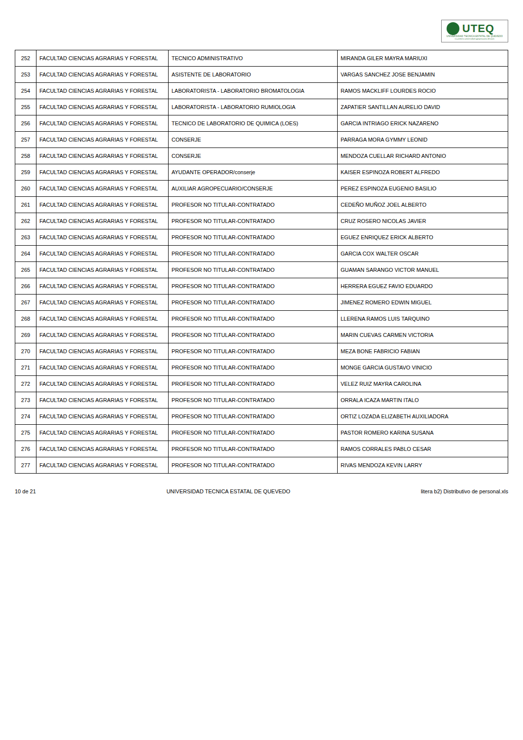UTEQ
UNIVERSIDAD TECNICA ESTATAL DE QUEVEDO
La primera universidad agropecuaria del país
| 252 | FACULTAD CIENCIAS AGRARIAS Y FORESTAL | TECNICO ADMINISTRATIVO | MIRANDA GILER MAYRA MARIUXI |
| 253 | FACULTAD CIENCIAS AGRARIAS Y FORESTAL | ASISTENTE DE LABORATORIO | VARGAS SANCHEZ JOSE BENJAMIN |
| 254 | FACULTAD CIENCIAS AGRARIAS Y FORESTAL | LABORATORISTA - LABORATORIO BROMATOLOGIA | RAMOS MACKLIFF LOURDES ROCIO |
| 255 | FACULTAD CIENCIAS AGRARIAS Y FORESTAL | LABORATORISTA - LABORATORIO RUMIOLOGIA | ZAPATIER SANTILLAN AURELIO DAVID |
| 256 | FACULTAD CIENCIAS AGRARIAS Y FORESTAL | TECNICO DE LABORATORIO DE QUIMICA (LOES) | GARCIA INTRIAGO ERICK NAZARENO |
| 257 | FACULTAD CIENCIAS AGRARIAS Y FORESTAL | CONSERJE | PARRAGA MORA GYMMY LEONID |
| 258 | FACULTAD CIENCIAS AGRARIAS Y FORESTAL | CONSERJE | MENDOZA CUELLAR RICHARD ANTONIO |
| 259 | FACULTAD CIENCIAS AGRARIAS Y FORESTAL | AYUDANTE OPERADOR/conserje | KAISER ESPINOZA ROBERT ALFREDO |
| 260 | FACULTAD CIENCIAS AGRARIAS Y FORESTAL | AUXILIAR AGROPECUARIO/CONSERJE | PEREZ ESPINOZA EUGENIO BASILIO |
| 261 | FACULTAD CIENCIAS AGRARIAS Y FORESTAL | PROFESOR NO TITULAR-CONTRATADO | CEDEÑO MUÑOZ JOEL ALBERTO |
| 262 | FACULTAD CIENCIAS AGRARIAS Y FORESTAL | PROFESOR NO TITULAR-CONTRATADO | CRUZ ROSERO NICOLAS JAVIER |
| 263 | FACULTAD CIENCIAS AGRARIAS Y FORESTAL | PROFESOR NO TITULAR-CONTRATADO | EGUEZ ENRIQUEZ ERICK ALBERTO |
| 264 | FACULTAD CIENCIAS AGRARIAS Y FORESTAL | PROFESOR NO TITULAR-CONTRATADO | GARCIA COX WALTER OSCAR |
| 265 | FACULTAD CIENCIAS AGRARIAS Y FORESTAL | PROFESOR NO TITULAR-CONTRATADO | GUAMAN SARANGO VICTOR MANUEL |
| 266 | FACULTAD CIENCIAS AGRARIAS Y FORESTAL | PROFESOR NO TITULAR-CONTRATADO | HERRERA EGUEZ FAVIO EDUARDO |
| 267 | FACULTAD CIENCIAS AGRARIAS Y FORESTAL | PROFESOR NO TITULAR-CONTRATADO | JIMENEZ ROMERO EDWIN MIGUEL |
| 268 | FACULTAD CIENCIAS AGRARIAS Y FORESTAL | PROFESOR NO TITULAR-CONTRATADO | LLERENA RAMOS LUIS TARQUINO |
| 269 | FACULTAD CIENCIAS AGRARIAS Y FORESTAL | PROFESOR NO TITULAR-CONTRATADO | MARIN CUEVAS CARMEN VICTORIA |
| 270 | FACULTAD CIENCIAS AGRARIAS Y FORESTAL | PROFESOR NO TITULAR-CONTRATADO | MEZA BONE FABRICIO FABIAN |
| 271 | FACULTAD CIENCIAS AGRARIAS Y FORESTAL | PROFESOR NO TITULAR-CONTRATADO | MONGE GARCIA GUSTAVO VINICIO |
| 272 | FACULTAD CIENCIAS AGRARIAS Y FORESTAL | PROFESOR NO TITULAR-CONTRATADO | VELEZ RUIZ MAYRA CAROLINA |
| 273 | FACULTAD CIENCIAS AGRARIAS Y FORESTAL | PROFESOR NO TITULAR-CONTRATADO | ORRALA ICAZA MARTIN ITALO |
| 274 | FACULTAD CIENCIAS AGRARIAS Y FORESTAL | PROFESOR NO TITULAR-CONTRATADO | ORTIZ LOZADA ELIZABETH AUXILIADORA |
| 275 | FACULTAD CIENCIAS AGRARIAS Y FORESTAL | PROFESOR NO TITULAR-CONTRATADO | PASTOR ROMERO KARINA SUSANA |
| 276 | FACULTAD CIENCIAS AGRARIAS Y FORESTAL | PROFESOR NO TITULAR-CONTRATADO | RAMOS CORRALES PABLO CESAR |
| 277 | FACULTAD CIENCIAS AGRARIAS Y FORESTAL | PROFESOR NO TITULAR-CONTRATADO | RIVAS MENDOZA KEVIN LARRY |
10 de 21
UNIVERSIDAD TECNICA ESTATAL DE QUEVEDO
litera b2) Distributivo de personal.xls